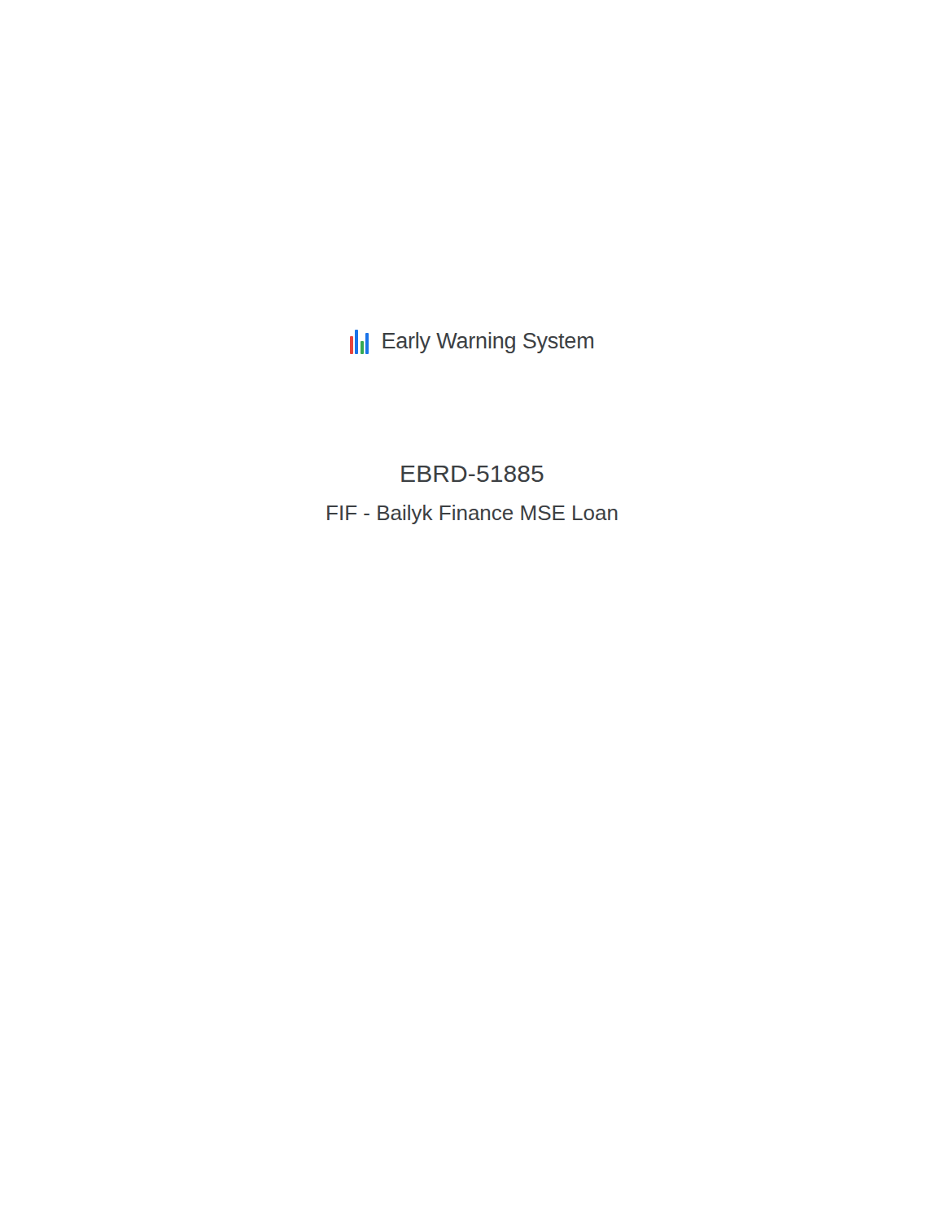Early Warning System
EBRD-51885
FIF - Bailyk Finance MSE Loan